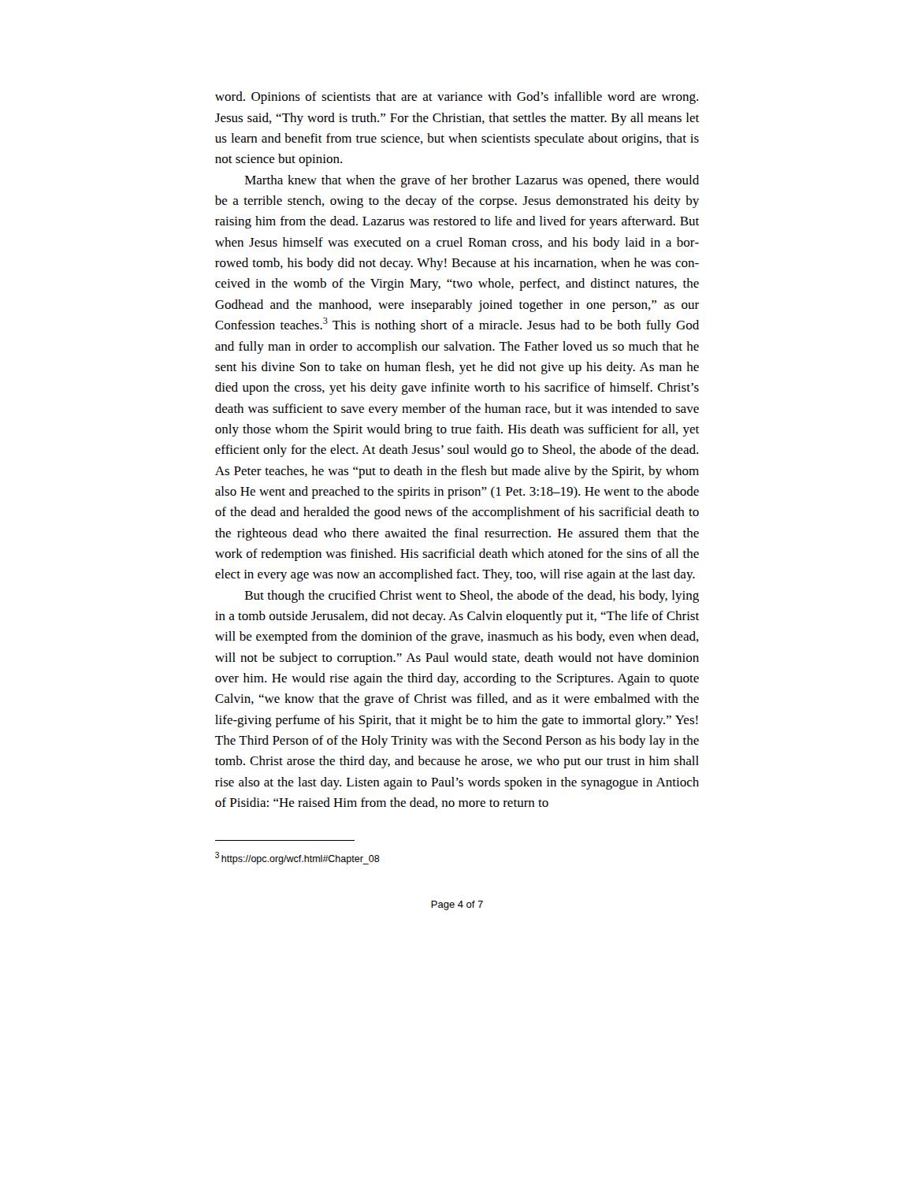word. Opinions of scientists that are at variance with God’s infallible word are wrong. Jesus said, “Thy word is truth.” For the Christian, that settles the matter. By all means let us learn and benefit from true science, but when scientists speculate about origins, that is not science but opinion.
Martha knew that when the grave of her brother Lazarus was opened, there would be a terrible stench, owing to the decay of the corpse. Jesus demonstrated his deity by raising him from the dead. Lazarus was restored to life and lived for years afterward. But when Jesus himself was executed on a cruel Roman cross, and his body laid in a borrowed tomb, his body did not decay. Why! Because at his incarnation, when he was conceived in the womb of the Virgin Mary, “two whole, perfect, and distinct natures, the Godhead and the manhood, were inseparably joined together in one person,” as our Confession teaches.3 This is nothing short of a miracle. Jesus had to be both fully God and fully man in order to accomplish our salvation. The Father loved us so much that he sent his divine Son to take on human flesh, yet he did not give up his deity. As man he died upon the cross, yet his deity gave infinite worth to his sacrifice of himself. Christ’s death was sufficient to save every member of the human race, but it was intended to save only those whom the Spirit would bring to true faith. His death was sufficient for all, yet efficient only for the elect. At death Jesus’ soul would go to Sheol, the abode of the dead. As Peter teaches, he was “put to death in the flesh but made alive by the Spirit, by whom also He went and preached to the spirits in prison” (1 Pet. 3:18–19). He went to the abode of the dead and heralded the good news of the accomplishment of his sacrificial death to the righteous dead who there awaited the final resurrection. He assured them that the work of redemption was finished. His sacrificial death which atoned for the sins of all the elect in every age was now an accomplished fact. They, too, will rise again at the last day.
But though the crucified Christ went to Sheol, the abode of the dead, his body, lying in a tomb outside Jerusalem, did not decay. As Calvin eloquently put it, “The life of Christ will be exempted from the dominion of the grave, inasmuch as his body, even when dead, will not be subject to corruption.” As Paul would state, death would not have dominion over him. He would rise again the third day, according to the Scriptures. Again to quote Calvin, “we know that the grave of Christ was filled, and as it were embalmed with the life-giving perfume of his Spirit, that it might be to him the gate to immortal glory.” Yes! The Third Person of of the Holy Trinity was with the Second Person as his body lay in the tomb. Christ arose the third day, and because he arose, we who put our trust in him shall rise also at the last day. Listen again to Paul’s words spoken in the synagogue in Antioch of Pisidia: “He raised Him from the dead, no more to return to
3https://opc.org/wcf.html#Chapter_08
Page 4 of 7